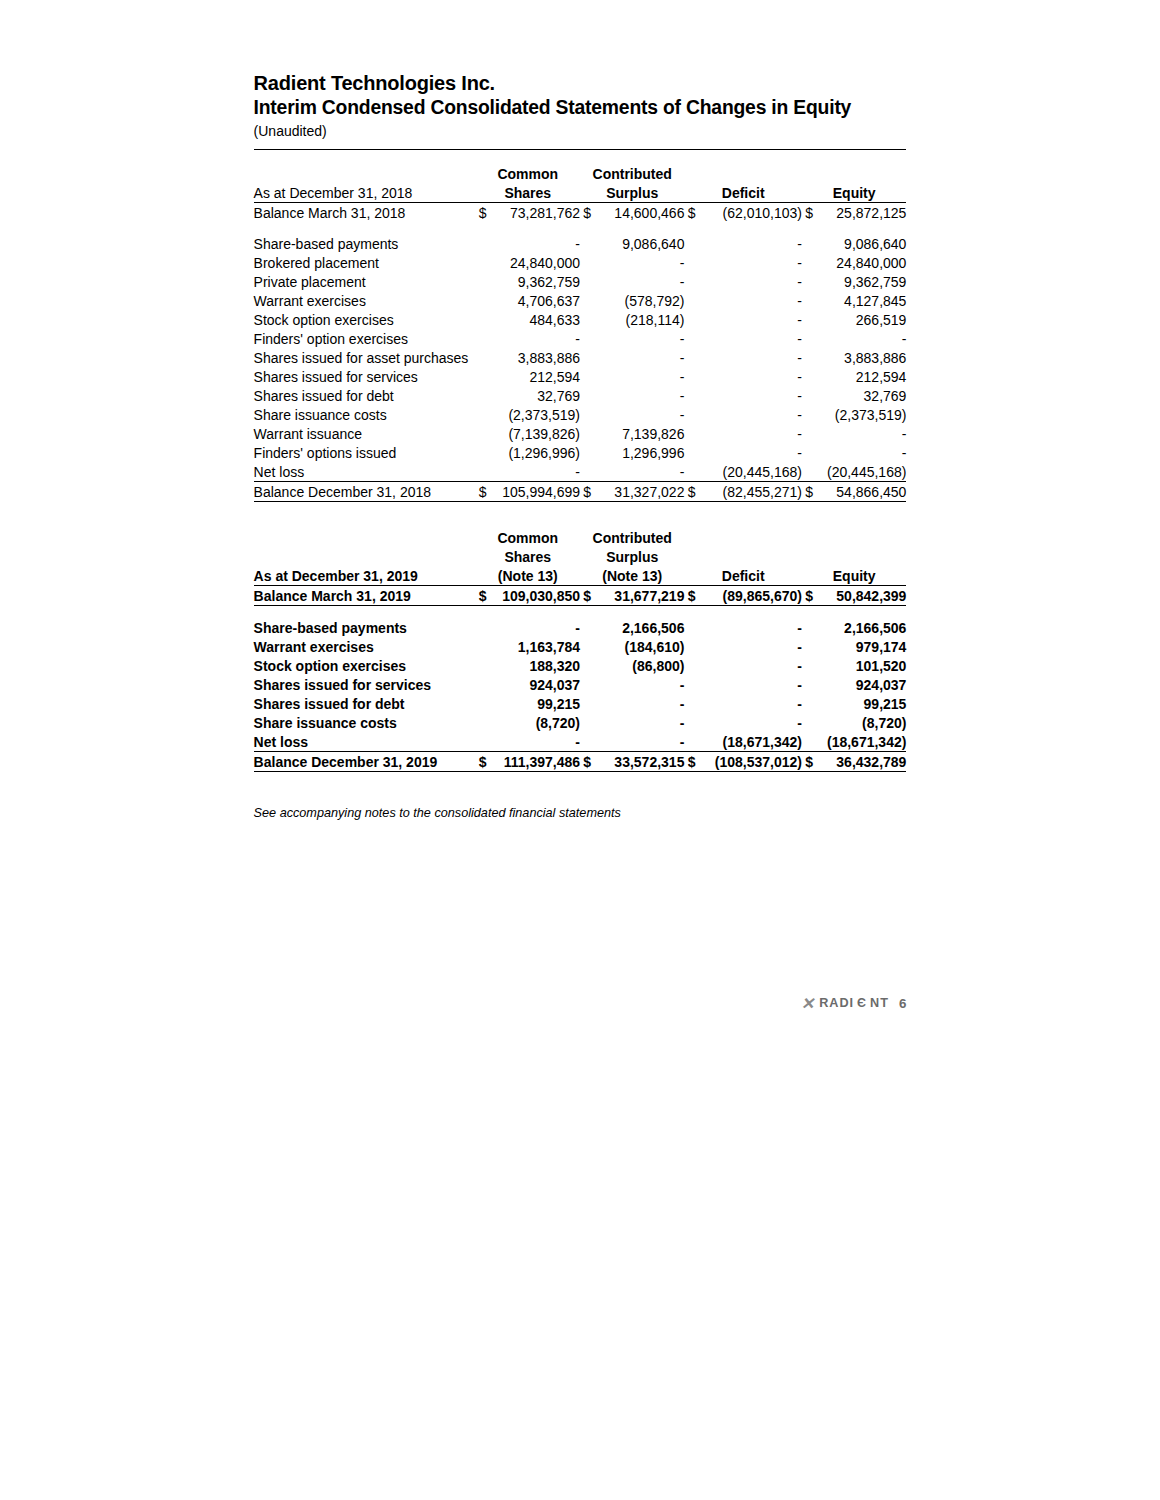Radient Technologies Inc.
Interim Condensed Consolidated Statements of Changes in Equity
(Unaudited)
| | Common | Contributed | | |
| As at December 31, 2018 | Shares | Surplus | Deficit | Equity |
| Balance March 31, 2018 | $ | 73,281,762 | $ | 14,600,466 | $ | (62,010,103) | $ | 25,872,125 |
| Share-based payments | | - | | 9,086,640 | | - | | 9,086,640 |
| Brokered placement | | 24,840,000 | | - | | - | | 24,840,000 |
| Private placement | | 9,362,759 | | - | | - | | 9,362,759 |
| Warrant exercises | | 4,706,637 | | (578,792) | | - | | 4,127,845 |
| Stock option exercises | | 484,633 | | (218,114) | | - | | 266,519 |
| Finders' option exercises | | - | | - | | - | | - |
| Shares issued for asset purchases | | 3,883,886 | | - | | - | | 3,883,886 |
| Shares issued for services | | 212,594 | | - | | - | | 212,594 |
| Shares issued for debt | | 32,769 | | - | | - | | 32,769 |
| Share issuance costs | | (2,373,519) | | - | | - | | (2,373,519) |
| Warrant issuance | | (7,139,826) | | 7,139,826 | | - | | - |
| Finders' options issued | | (1,296,996) | | 1,296,996 | | - | | - |
| Net loss | | - | | - | | (20,445,168) | | (20,445,168) |
| Balance December 31, 2018 | $ | 105,994,699 | $ | 31,327,022 | $ | (82,455,271) | $ | 54,866,450 |
| | Common | Contributed | | |
| | Shares | Surplus | | |
| As at December 31, 2019 | (Note 13) | (Note 13) | Deficit | Equity |
| Balance March 31, 2019 | $ | 109,030,850 | $ | 31,677,219 | $ | (89,865,670) | $ | 50,842,399 |
| Share-based payments | | - | | 2,166,506 | | - | | 2,166,506 |
| Warrant exercises | | 1,163,784 | | (184,610) | | - | | 979,174 |
| Stock option exercises | | 188,320 | | (86,800) | | - | | 101,520 |
| Shares issued for services | | 924,037 | | - | | - | | 924,037 |
| Shares issued for debt | | 99,215 | | - | | - | | 99,215 |
| Share issuance costs | | (8,720) | | - | | - | | (8,720) |
| Net loss | | - | | - | | (18,671,342) | | (18,671,342) |
| Balance December 31, 2019 | $ | 111,397,486 | $ | 33,572,315 | $ | (108,537,012) | $ | 36,432,789 |
See accompanying notes to the consolidated financial statements
✕RADIЄNT 6